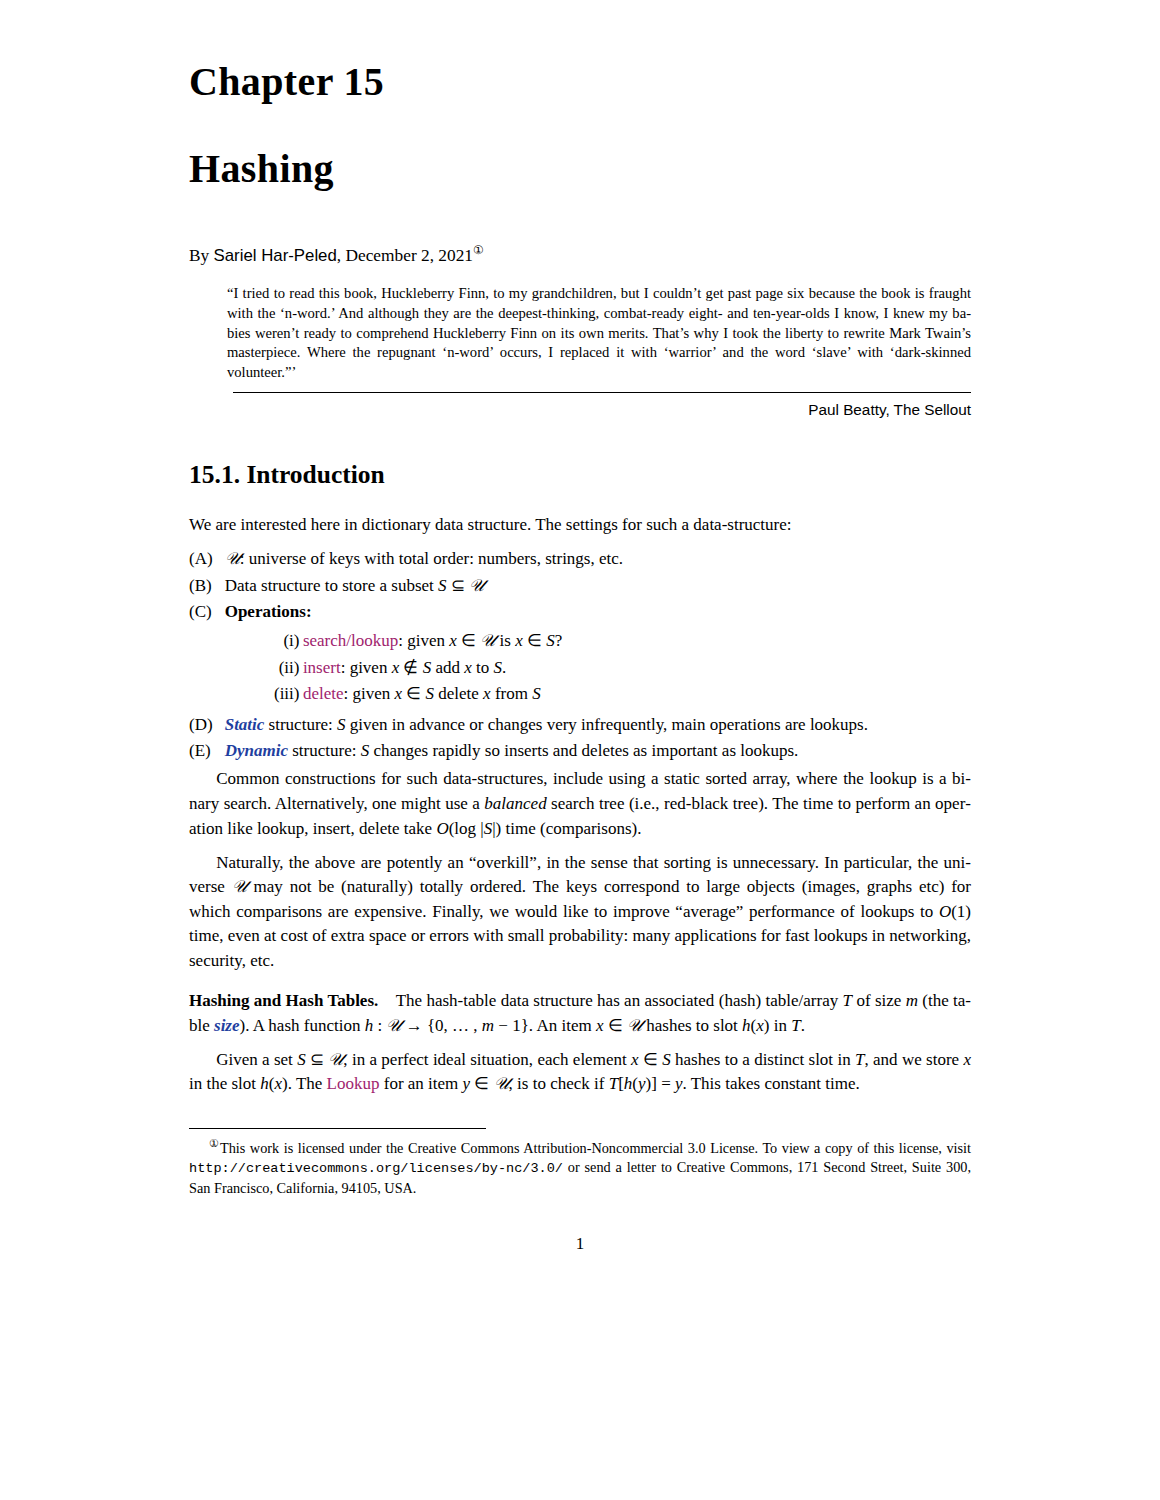Chapter 15
Hashing
By Sariel Har-Peled, December 2, 2021①
“I tried to read this book, Huckleberry Finn, to my grandchildren, but I couldn’t get past page six because the book is fraught with the ‘n-word.’ And although they are the deepest-thinking, combat-ready eight- and ten-year-olds I know, I knew my babies weren’t ready to comprehend Huckleberry Finn on its own merits. That’s why I took the liberty to rewrite Mark Twain’s masterpiece. Where the repugnant ‘n-word’ occurs, I replaced it with ‘warrior’ and the word ‘slave’ with ‘dark-skinned volunteer.”’
Paul Beatty, The Sellout
15.1. Introduction
We are interested here in dictionary data structure. The settings for such a data-structure:
(A) 𝒰: universe of keys with total order: numbers, strings, etc.
(B) Data structure to store a subset S ⊆ 𝒰
(C) Operations:
(i) search/lookup: given x ∈ 𝒰 is x ∈ S?
(ii) insert: given x ∉ S add x to S.
(iii) delete: given x ∈ S delete x from S
(D) Static structure: S given in advance or changes very infrequently, main operations are lookups.
(E) Dynamic structure: S changes rapidly so inserts and deletes as important as lookups.
Common constructions for such data-structures, include using a static sorted array, where the lookup is a binary search. Alternatively, one might use a balanced search tree (i.e., red-black tree). The time to perform an operation like lookup, insert, delete take O(log |S|) time (comparisons).
Naturally, the above are potently an “overkill”, in the sense that sorting is unnecessary. In particular, the universe 𝒰 may not be (naturally) totally ordered. The keys correspond to large objects (images, graphs etc) for which comparisons are expensive. Finally, we would like to improve “average” performance of lookups to O(1) time, even at cost of extra space or errors with small probability: many applications for fast lookups in networking, security, etc.
Hashing and Hash Tables. The hash-table data structure has an associated (hash) table/array T of size m (the table size). A hash function h : 𝒰 → {0, … , m − 1}. An item x ∈ 𝒰 hashes to slot h(x) in T.
Given a set S ⊆ 𝒰, in a perfect ideal situation, each element x ∈ S hashes to a distinct slot in T, and we store x in the slot h(x). The Lookup for an item y ∈ 𝒰, is to check if T[h(y)] = y. This takes constant time.
①This work is licensed under the Creative Commons Attribution-Noncommercial 3.0 License. To view a copy of this license, visit http://creativecommons.org/licenses/by-nc/3.0/ or send a letter to Creative Commons, 171 Second Street, Suite 300, San Francisco, California, 94105, USA.
1